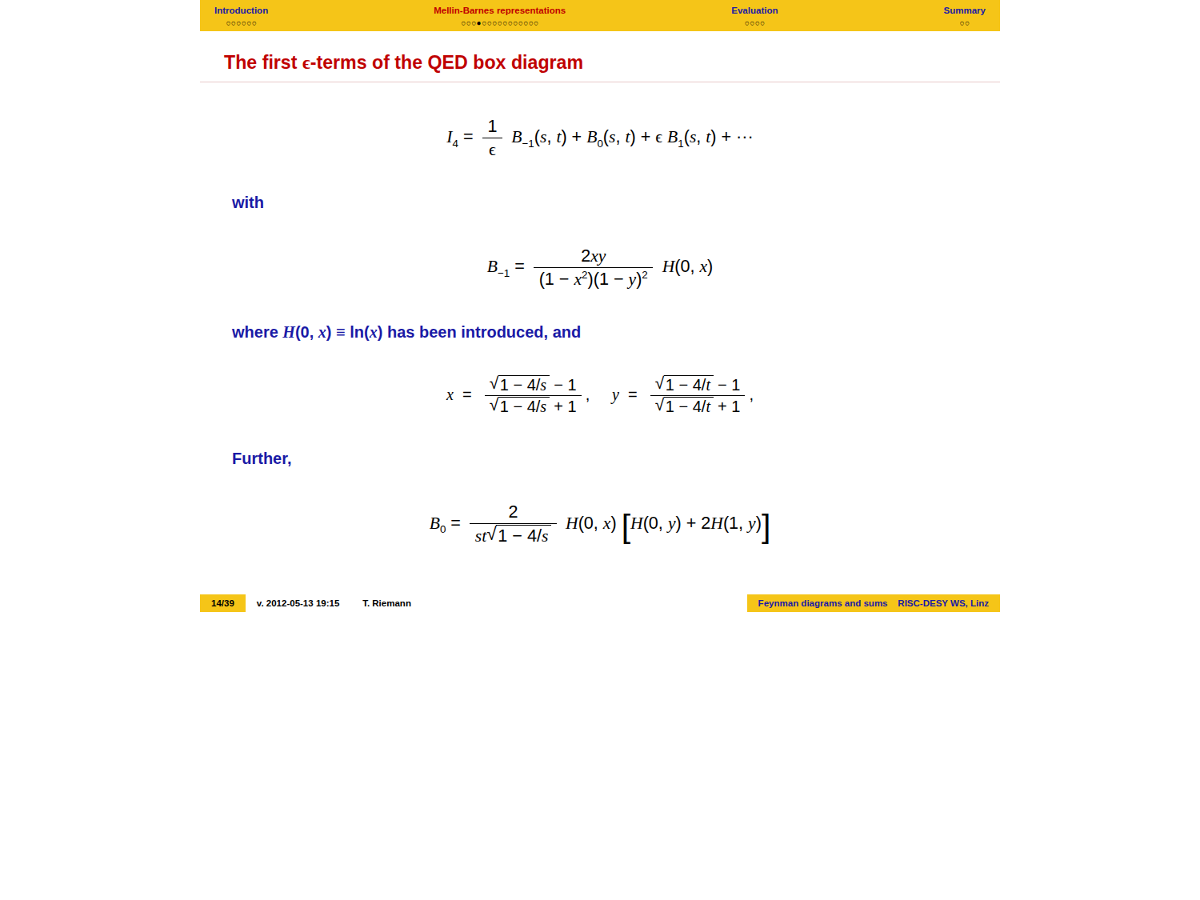Introduction ○○○○○○
Mellin-Barnes representations ○○○●○○○○○○○○○○○
Evaluation ○○○○
Summary ○○
The first ϵ-terms of the QED box diagram
I4 = 1 ϵ B−1(s, t) + B0(s, t) + ϵ B1(s, t) + ···
with
B−1 = 2xy (1 − x2)(1 − y)2 H(0, x)
where H(0, x) ≡ ln(x) has been introduced, and
x = 1 − 4/s − 1 1 − 4/s + 1 , y = 1 − 4/t − 1 1 − 4/t + 1 ,
Further,
B0 = 2 st 1 − 4/s H(0, x) [H(0, y) + 2H(1, y)]
14/39
v. 2012-05-13 19:15 T. Riemann
Feynman diagrams and sums RISC-DESY WS, Linz